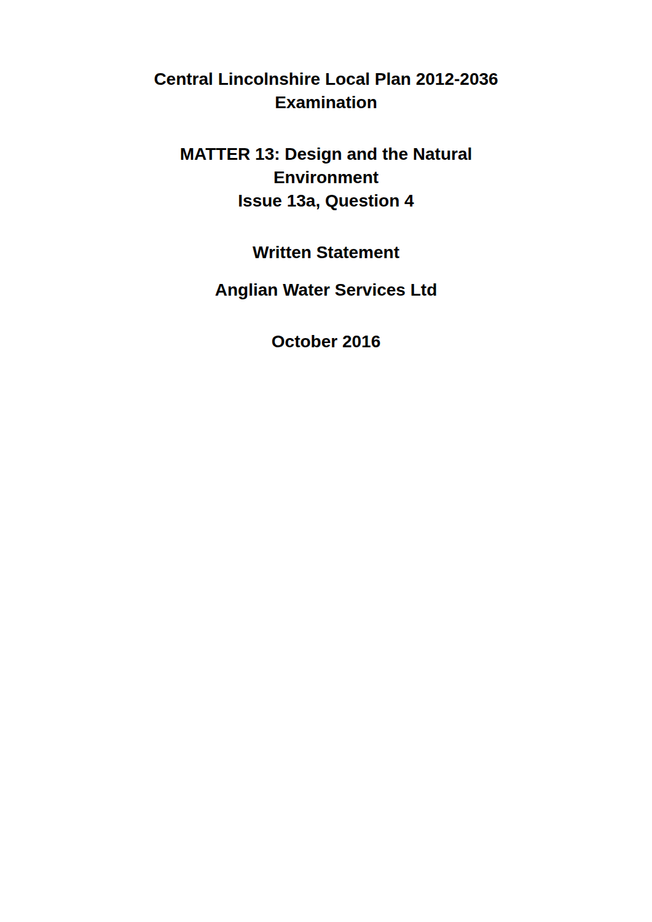Central Lincolnshire Local Plan 2012-2036
Examination
MATTER 13: Design and the Natural Environment
Issue 13a, Question 4
Written Statement
Anglian Water Services Ltd
October 2016